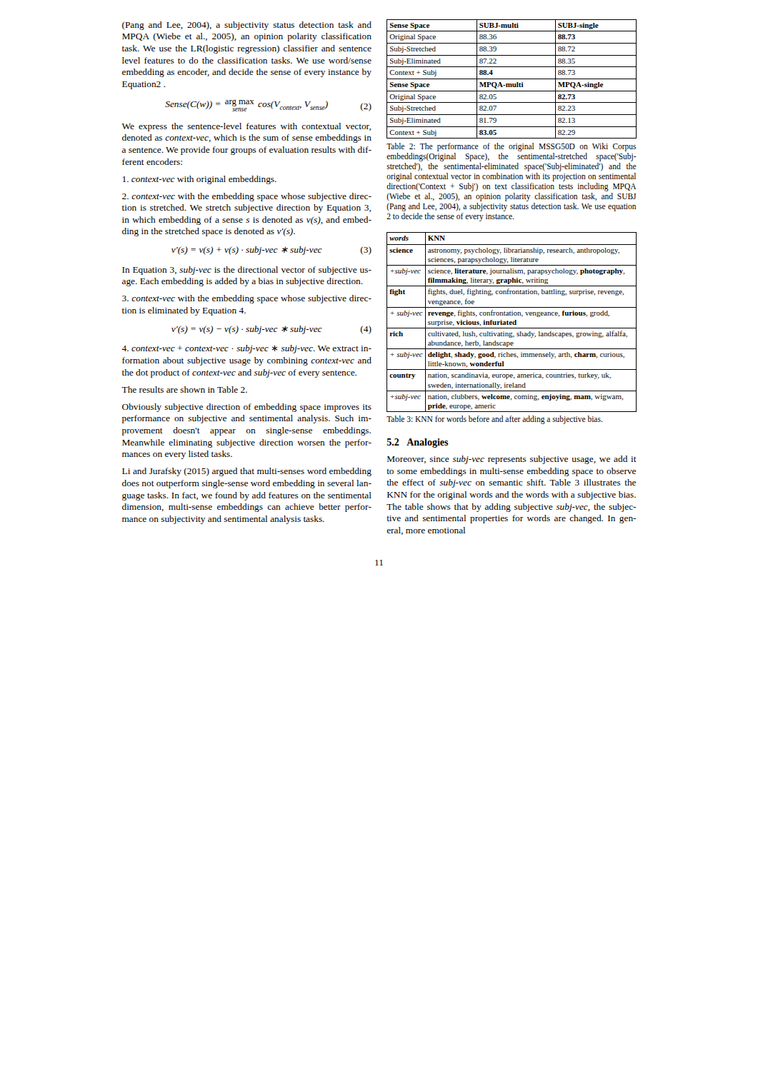(Pang and Lee, 2004), a subjectivity status detection task and MPQA (Wiebe et al., 2005), an opinion polarity classification task. We use the LR(logistic regression) classifier and sentence level features to do the classification tasks. We use word/sense embedding as encoder, and decide the sense of every instance by Equation2 .
Sense(C(w)) = arg max sense cos(Vcontext, Vsense) (2)
We express the sentence-level features with contextual vector, denoted as context-vec, which is the sum of sense embeddings in a sentence. We provide four groups of evaluation results with different encoders:
1. context-vec with original embeddings.
2. context-vec with the embedding space whose subjective direction is stretched. We stretch subjective direction by Equation 3, in which embedding of a sense s is denoted as v(s), and embedding in the stretched space is denoted as v′(s).
v′(s) = v(s) + v(s) · subj-vec ∗ subj-vec (3)
In Equation 3, subj-vec is the directional vector of subjective usage. Each embedding is added by a bias in subjective direction.
3. context-vec with the embedding space whose subjective direction is eliminated by Equation 4.
v′(s) = v(s) − v(s) · subj-vec ∗ subj-vec (4)
4. context-vec + context-vec · subj-vec ∗ subj-vec. We extract information about subjective usage by combining context-vec and the dot product of context-vec and subj-vec of every sentence.
The results are shown in Table 2.
Obviously subjective direction of embedding space improves its performance on subjective and sentimental analysis. Such improvement doesn't appear on single-sense embeddings. Meanwhile eliminating subjective direction worsen the performances on every listed tasks.
Li and Jurafsky (2015) argued that multi-senses word embedding does not outperform single-sense word embedding in several language tasks. In fact, we found by add features on the sentimental dimension, multi-sense embeddings can achieve better performance on subjectivity and sentimental analysis tasks.
| Sense Space | SUBJ-multi | SUBJ-single |
| --- | --- | --- |
| Original Space | 88.36 | 88.73 |
| Subj-Stretched | 88.39 | 88.72 |
| Subj-Eliminated | 87.22 | 88.35 |
| Context + Subj | 88.4 | 88.73 |
| Sense Space | MPQA-multi | MPQA-single |
| Original Space | 82.05 | 82.73 |
| Subj-Stretched | 82.07 | 82.23 |
| Subj-Eliminated | 81.79 | 82.13 |
| Context + Subj | 83.05 | 82.29 |
Table 2: The performance of the original MSSG50D on Wiki Corpus embeddings(Original Space), the sentimental-stretched space('Subj-stretched'), the sentimental-eliminated space('Subj-eliminated') and the original contextual vector in combination with its projection on sentimental direction('Context + Subj') on text classification tests including MPQA (Wiebe et al., 2005), an opinion polarity classification task, and SUBJ (Pang and Lee, 2004), a subjectivity status detection task. We use equation 2 to decide the sense of every instance.
| words | KNN |
| --- | --- |
| science | astronomy, psychology, librarianship, research, anthropology, sciences, parapsychology, literature |
| +subj-vec | science, literature , journalism, parapsychology, photography , filmmaking , literary, graphic , writing |
| fight | fights, duel, fighting, confrontation, battling, surprise, revenge, vengeance, foe |
| + subj-vec | revenge , fights, confrontation, vengeance, furious , grodd, surprise, vicious , infuriated |
| rich | cultivated, lush, cultivating, shady, landscapes, growing, alfalfa, abundance, herb, landscape |
| + subj-vec | delight , shady , good , riches, immensely, arth, charm , curious, little-known, wonderful |
| country | nation, scandinavia, europe, america, countries, turkey, uk, sweden, internationally, ireland |
| +subj-vec | nation, clubbers, welcome , coming, enjoying , mam , wigwam, pride , europe, americ |
Table 3: KNN for words before and after adding a subjective bias.
5.2 Analogies
Moreover, since subj-vec represents subjective usage, we add it to some embeddings in multi-sense embedding space to observe the effect of subj-vec on semantic shift. Table 3 illustrates the KNN for the original words and the words with a subjective bias. The table shows that by adding subjective subj-vec, the subjective and sentimental properties for words are changed. In general, more emotional
11